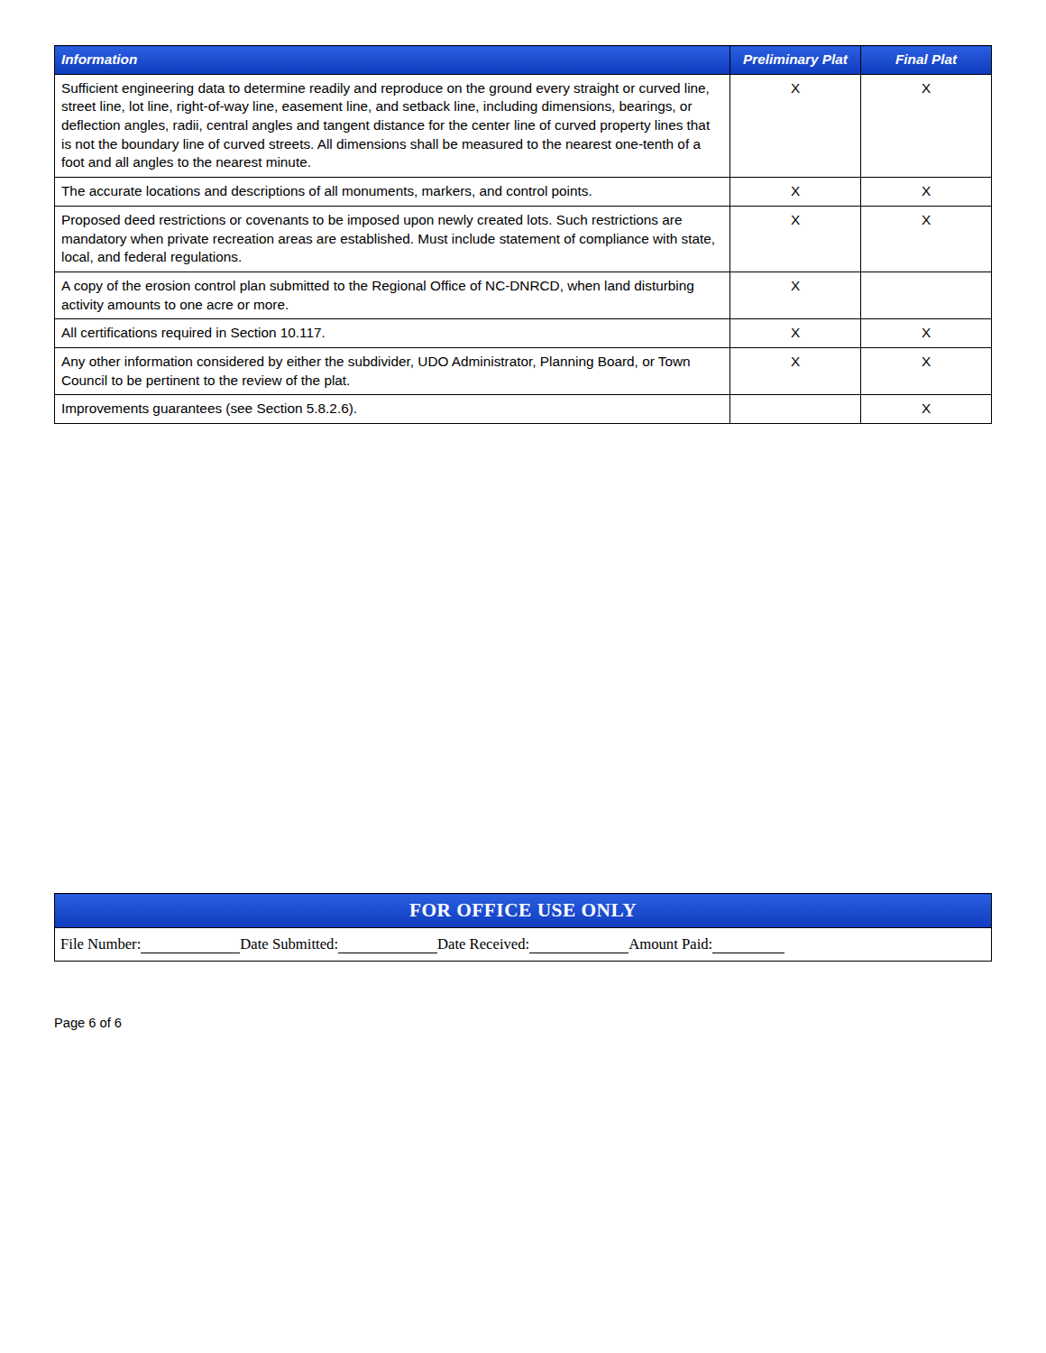| Information | Preliminary Plat | Final Plat |
| --- | --- | --- |
| Sufficient engineering data to determine readily and reproduce on the ground every straight or curved line, street line, lot line, right-of-way line, easement line, and setback line, including dimensions, bearings, or deflection angles, radii, central angles and tangent distance for the center line of curved property lines that is not the boundary line of curved streets. All dimensions shall be measured to the nearest one-tenth of a foot and all angles to the nearest minute. | X | X |
| The accurate locations and descriptions of all monuments, markers, and control points. | X | X |
| Proposed deed restrictions or covenants to be imposed upon newly created lots. Such restrictions are mandatory when private recreation areas are established. Must include statement of compliance with state, local, and federal regulations. | X | X |
| A copy of the erosion control plan submitted to the Regional Office of NC-DNRCD, when land disturbing activity amounts to one acre or more. | X | |
| All certifications required in Section 10.117. | X | X |
| Any other information considered by either the subdivider, UDO Administrator, Planning Board, or Town Council to be pertinent to the review of the plat. | X | X |
| Improvements guarantees (see Section 5.8.2.6). | | X |
| FOR OFFICE USE ONLY |
| --- |
| File Number: Date Submitted: Date Received: Amount Paid: |
Page 6 of 6